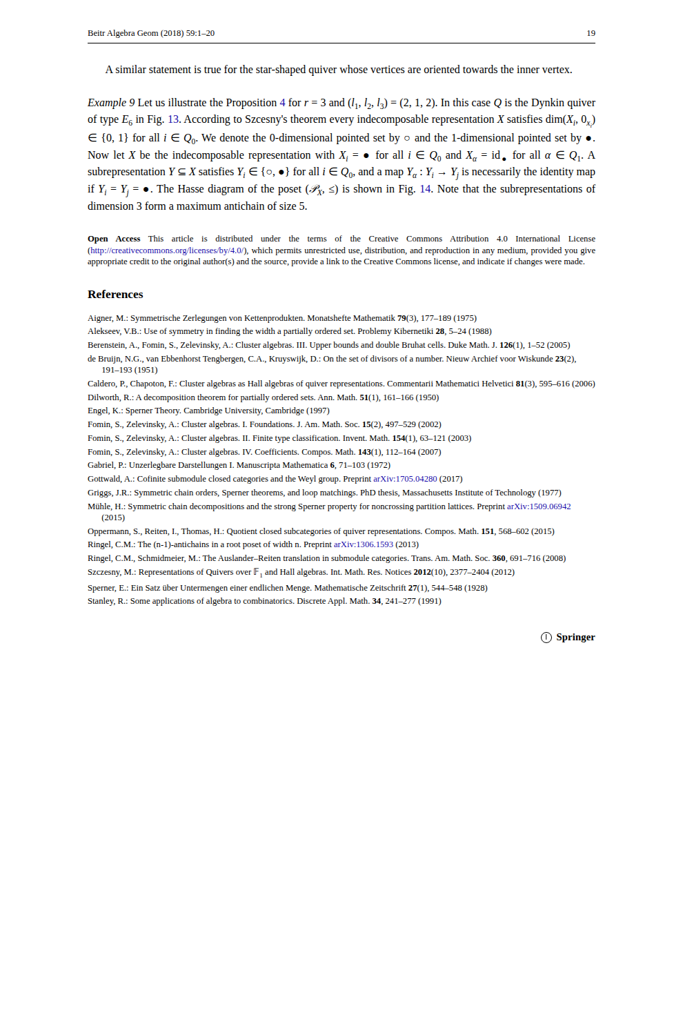Beitr Algebra Geom (2018) 59:1–20 19
A similar statement is true for the star-shaped quiver whose vertices are oriented towards the inner vertex.
Example 9 Let us illustrate the Proposition 4 for r = 3 and (l1, l2, l3) = (2, 1, 2). In this case Q is the Dynkin quiver of type E6 in Fig. 13. According to Szcesny's theorem every indecomposable representation X satisfies dim(Xi, 0xi) ∈ {0, 1} for all i ∈ Q0. We denote the 0-dimensional pointed set by ○ and the 1-dimensional pointed set by ●. Now let X be the indecomposable representation with Xi = ● for all i ∈ Q0 and Xα = id● for all α ∈ Q1. A subrepresentation Y ⊆ X satisfies Yi ∈ {○, ●} for all i ∈ Q0, and a map Yα : Yi → Yj is necessarily the identity map if Yi = Yj = ●. The Hasse diagram of the poset (𝒫X, ≤) is shown in Fig. 14. Note that the subrepresentations of dimension 3 form a maximum antichain of size 5.
Open Access This article is distributed under the terms of the Creative Commons Attribution 4.0 International License (http://creativecommons.org/licenses/by/4.0/), which permits unrestricted use, distribution, and reproduction in any medium, provided you give appropriate credit to the original author(s) and the source, provide a link to the Creative Commons license, and indicate if changes were made.
References
Aigner, M.: Symmetrische Zerlegungen von Kettenprodukten. Monatshefte Mathematik 79(3), 177–189 (1975)
Alekseev, V.B.: Use of symmetry in finding the width a partially ordered set. Problemy Kibernetiki 28, 5–24 (1988)
Berenstein, A., Fomin, S., Zelevinsky, A.: Cluster algebras. III. Upper bounds and double Bruhat cells. Duke Math. J. 126(1), 1–52 (2005)
de Bruijn, N.G., van Ebbenhorst Tengbergen, C.A., Kruyswijk, D.: On the set of divisors of a number. Nieuw Archief voor Wiskunde 23(2), 191–193 (1951)
Caldero, P., Chapoton, F.: Cluster algebras as Hall algebras of quiver representations. Commentarii Mathematici Helvetici 81(3), 595–616 (2006)
Dilworth, R.: A decomposition theorem for partially ordered sets. Ann. Math. 51(1), 161–166 (1950)
Engel, K.: Sperner Theory. Cambridge University, Cambridge (1997)
Fomin, S., Zelevinsky, A.: Cluster algebras. I. Foundations. J. Am. Math. Soc. 15(2), 497–529 (2002)
Fomin, S., Zelevinsky, A.: Cluster algebras. II. Finite type classification. Invent. Math. 154(1), 63–121 (2003)
Fomin, S., Zelevinsky, A.: Cluster algebras. IV. Coefficients. Compos. Math. 143(1), 112–164 (2007)
Gabriel, P.: Unzerlegbare Darstellungen I. Manuscripta Mathematica 6, 71–103 (1972)
Gottwald, A.: Cofinite submodule closed categories and the Weyl group. Preprint arXiv:1705.04280 (2017)
Griggs, J.R.: Symmetric chain orders, Sperner theorems, and loop matchings. PhD thesis, Massachusetts Institute of Technology (1977)
Mühle, H.: Symmetric chain decompositions and the strong Sperner property for noncrossing partition lattices. Preprint arXiv:1509.06942 (2015)
Oppermann, S., Reiten, I., Thomas, H.: Quotient closed subcategories of quiver representations. Compos. Math. 151, 568–602 (2015)
Ringel, C.M.: The (n-1)-antichains in a root poset of width n. Preprint arXiv:1306.1593 (2013)
Ringel, C.M., Schmidmeier, M.: The Auslander–Reiten translation in submodule categories. Trans. Am. Math. Soc. 360, 691–716 (2008)
Szczesny, M.: Representations of Quivers over 𝔽1 and Hall algebras. Int. Math. Res. Notices 2012(10), 2377–2404 (2012)
Sperner, E.: Ein Satz über Untermengen einer endlichen Menge. Mathematische Zeitschrift 27(1), 544–548 (1928)
Stanley, R.: Some applications of algebra to combinatorics. Discrete Appl. Math. 34, 241–277 (1991)
Springer